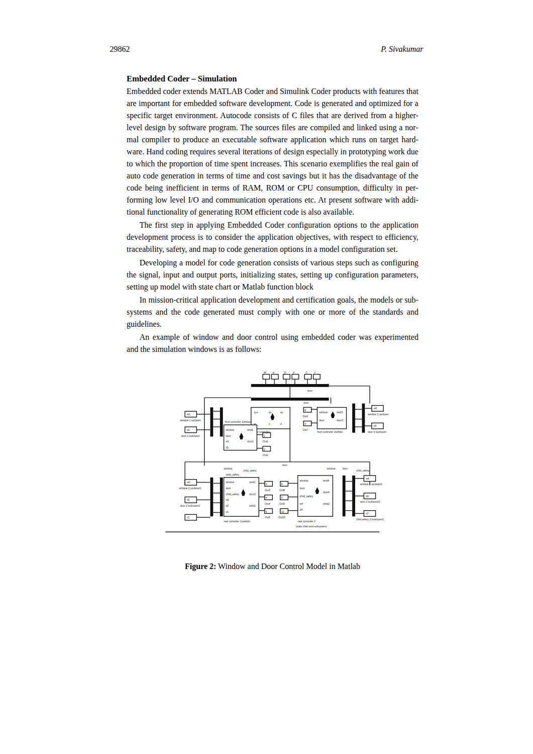29862 P. Sivakumar
Embedded Coder – Simulation
Embedded coder extends MATLAB Coder and Simulink Coder products with features that are important for embedded software development. Code is generated and optimized for a specific target environment. Autocode consists of C files that are derived from a higher-level design by software program. The sources files are compiled and linked using a normal compiler to produce an executable software application which runs on target hardware. Hand coding requires several iterations of design especially in prototyping work due to which the proportion of time spent increases. This scenario exemplifies the real gain of auto code generation in terms of time and cost savings but it has the disadvantage of the code being inefficient in terms of RAM, ROM or CPU consumption, difficulty in performing low level I/O and communication operations etc. At present software with additional functionality of generating ROM efficient code is also available.
The first step in applying Embedded Coder configuration options to the application development process is to consider the application objectives, with respect to efficiency, traceability, safety, and map to code generation options in a model configuration set.
Developing a model for code generation consists of various steps such as configuring the signal, input and output ports, initializing states, setting up configuration parameters, setting up model with state chart or Matlab function block
In mission-critical application development and certification goals, the models or subsystems and the code generated must comply with one or more of the standards and guidelines.
An example of window and door control using embedded coder was experimented and the simulation windows is as follows:
W w D d C c door door sys sp sp w u d main controller w1 window 1 up/down d1 door 1 lock/open front controller 1(if/else) window door w1 d1 wnd1 door1 1 Out1 2 Out2 front controller 2(while) window door wnd3 door3 w3 window 3 up/down d3 door 3 lock/open 8 Out6 9 Out7 window door window door w2 window 2 up/down1 d2 door 2 lock/open1 c1 child_safety window door child_safety w2 d2 c1 wnd2 door2 child1 rear controller 1(switch) 3 Out3 4 Out4 5 Out5 8 Out8 9 Out9 10 Out10 window door child_safety w4 d4 wnd4 door4 child2 rear controller 2 (state chart and subsystem) w4 window 2 up/down2 d4 door 2 lock/open2 c2 child safety 2 lock/open1 child_safety child_safety
Figure 2: Window and Door Control Model in Matlab